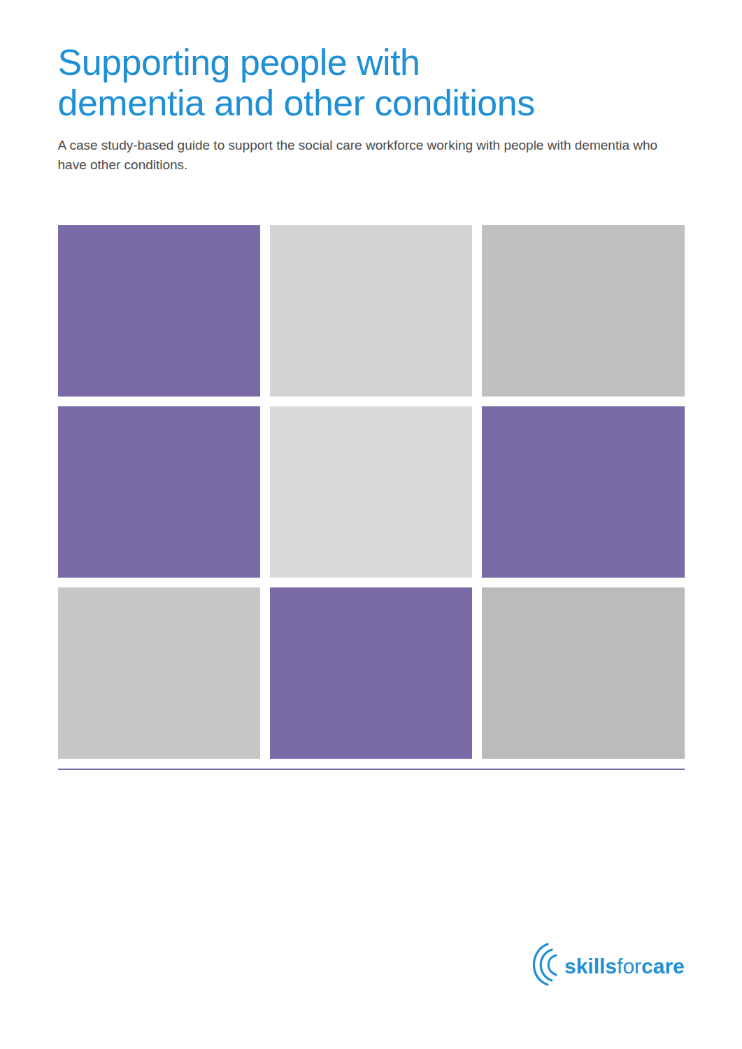Supporting people with
dementia and other conditions
A case study-based guide to support the social care workforce working with people with dementia who have other conditions.
skillsforcare